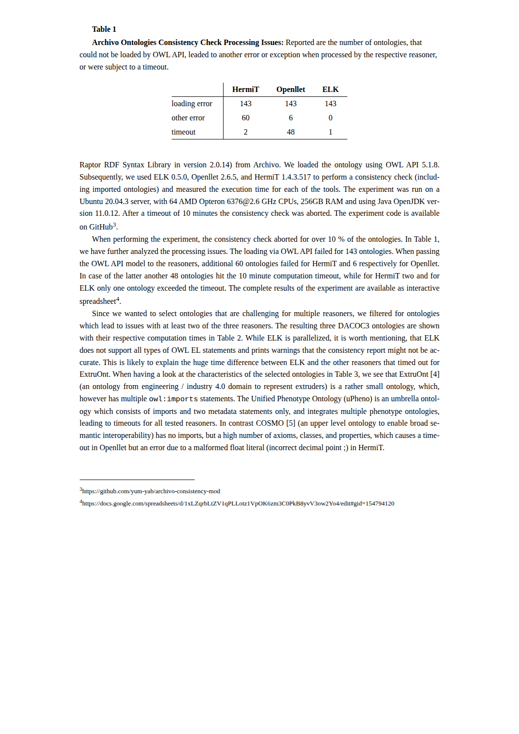Table 1
Archivo Ontologies Consistency Check Processing Issues: Reported are the number of ontologies, that could not be loaded by OWL API, leaded to another error or exception when processed by the respective reasoner, or were subject to a timeout.
| | HermiT | Openllet | ELK |
| --- | --- | --- | --- |
| loading error | 143 | 143 | 143 |
| other error | 60 | 6 | 0 |
| timeout | 2 | 48 | 1 |
Raptor RDF Syntax Library in version 2.0.14) from Archivo. We loaded the ontology using OWL API 5.1.8. Subsequently, we used ELK 0.5.0, Openllet 2.6.5, and HermiT 1.4.3.517 to perform a consistency check (including imported ontologies) and measured the execution time for each of the tools. The experiment was run on a Ubuntu 20.04.3 server, with 64 AMD Opteron 6376@2.6 GHz CPUs, 256GB RAM and using Java OpenJDK version 11.0.12. After a timeout of 10 minutes the consistency check was aborted. The experiment code is available on GitHub3.
When performing the experiment, the consistency check aborted for over 10 % of the ontologies. In Table 1, we have further analyzed the processing issues. The loading via OWL API failed for 143 ontologies. When passing the OWL API model to the reasoners, additional 60 ontologies failed for HermiT and 6 respectively for Openllet. In case of the latter another 48 ontologies hit the 10 minute computation timeout, while for HermiT two and for ELK only one ontology exceeded the timeout. The complete results of the experiment are available as interactive spreadsheet4.
Since we wanted to select ontologies that are challenging for multiple reasoners, we filtered for ontologies which lead to issues with at least two of the three reasoners. The resulting three DACOC3 ontologies are shown with their respective computation times in Table 2. While ELK is parallelized, it is worth mentioning, that ELK does not support all types of OWL EL statements and prints warnings that the consistency report might not be accurate. This is likely to explain the huge time difference between ELK and the other reasoners that timed out for ExtruOnt. When having a look at the characteristics of the selected ontologies in Table 3, we see that ExtruOnt [4] (an ontology from engineering / industry 4.0 domain to represent extruders) is a rather small ontology, which, however has multiple owl:imports statements. The Unified Phenotype Ontology (uPheno) is an umbrella ontology which consists of imports and two metadata statements only, and integrates multiple phenotype ontologies, leading to timeouts for all tested reasoners. In contrast COSMO [5] (an upper level ontology to enable broad semantic interoperability) has no imports, but a high number of axioms, classes, and properties, which causes a timeout in Openllet but an error due to a malformed float literal (incorrect decimal point ;) in HermiT.
3https://github.com/yum-yab/archivo-consistency-mod
4https://docs.google.com/spreadsheets/d/1xLZqrbLtZV1qPLLotz1VpOK6zm3C0PkB8yvV3ow2Yo4/edit#gid=154794120